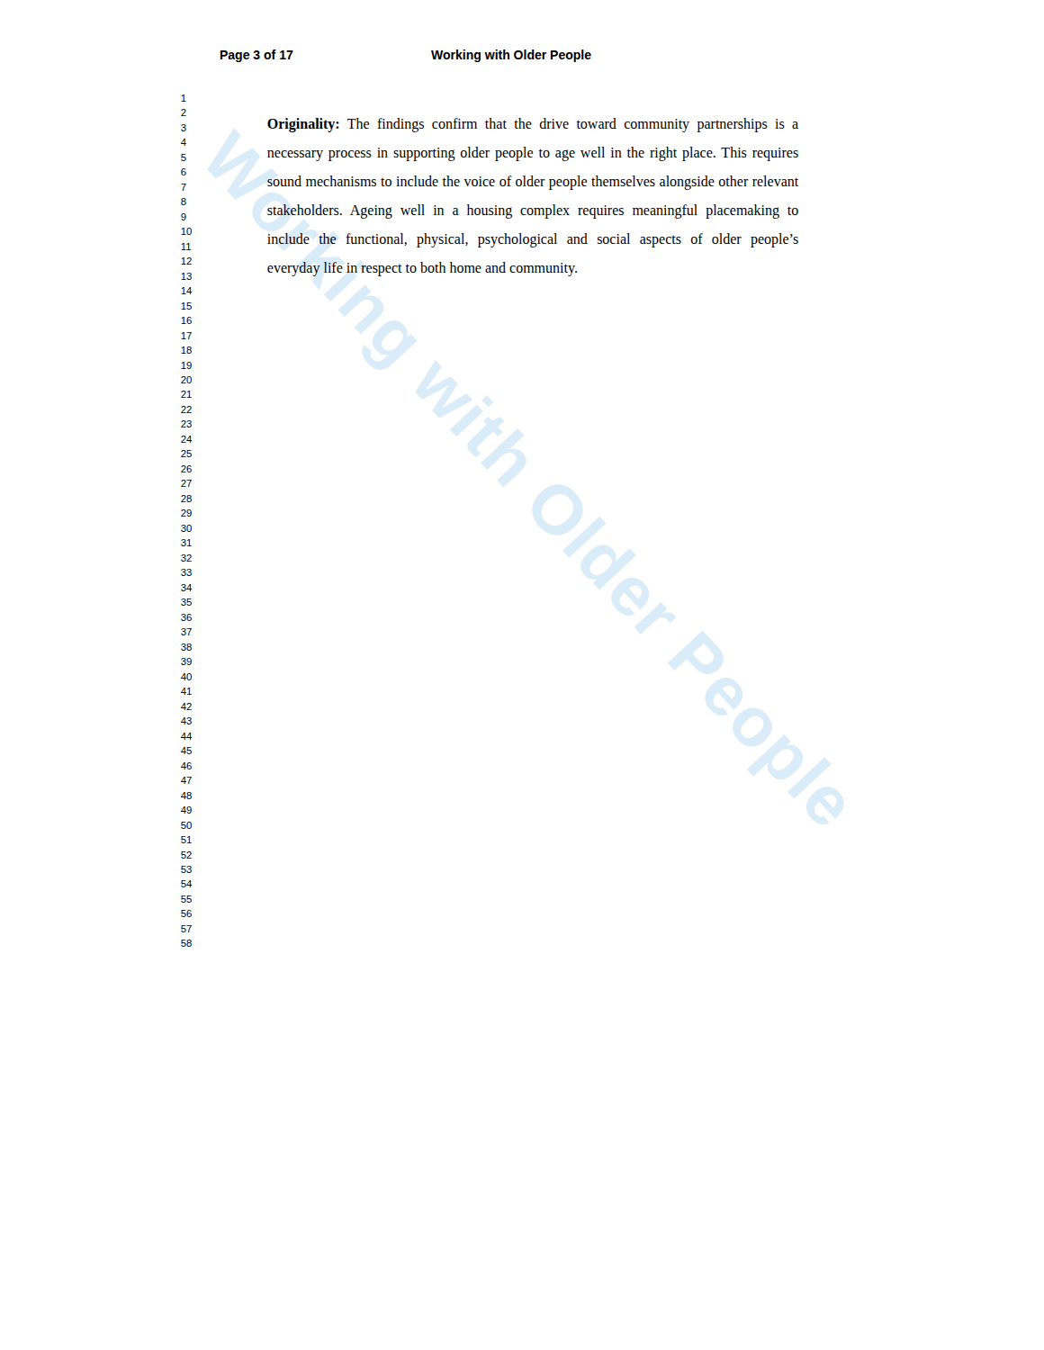Page 3 of 17 Working with Older People
1
2
3
4
5
6
7
8
9
10
11
12
13
14
15
16
17
18
19
20
21
22
23
24
25
26
27
28
29
30
31
32
33
34
35
36
37
38
39
40
41
42
43
44
45
46
47
48
49
50
51
52
53
54
55
56
57
58
59
60
Working with Older People
Originality: The findings confirm that the drive toward community partnerships is a necessary process in supporting older people to age well in the right place. This requires sound mechanisms to include the voice of older people themselves alongside other relevant stakeholders. Ageing well in a housing complex requires meaningful placemaking to include the functional, physical, psychological and social aspects of older people’s everyday life in respect to both home and community.